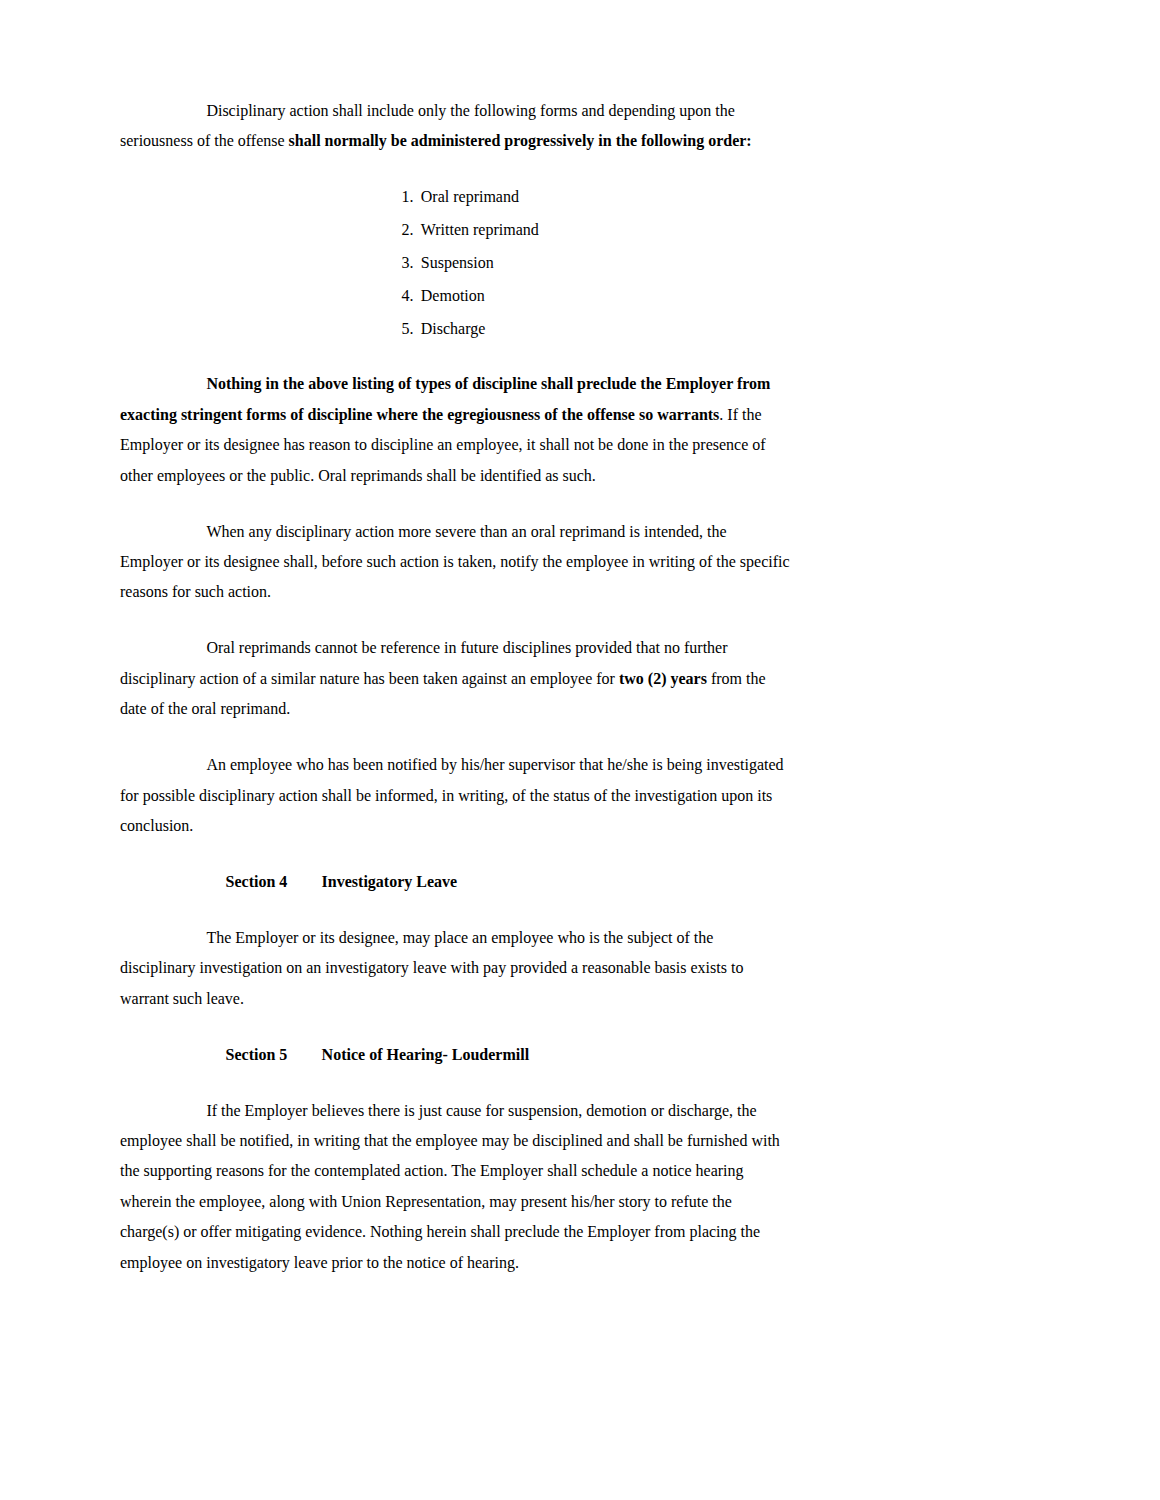Disciplinary action shall include only the following forms and depending upon the seriousness of the offense shall normally be administered progressively in the following order:
Oral reprimand
Written reprimand
Suspension
Demotion
Discharge
Nothing in the above listing of types of discipline shall preclude the Employer from exacting stringent forms of discipline where the egregiousness of the offense so warrants. If the Employer or its designee has reason to discipline an employee, it shall not be done in the presence of other employees or the public. Oral reprimands shall be identified as such.
When any disciplinary action more severe than an oral reprimand is intended, the Employer or its designee shall, before such action is taken, notify the employee in writing of the specific reasons for such action.
Oral reprimands cannot be reference in future disciplines provided that no further disciplinary action of a similar nature has been taken against an employee for two (2) years from the date of the oral reprimand.
An employee who has been notified by his/her supervisor that he/she is being investigated for possible disciplinary action shall be informed, in writing, of the status of the investigation upon its conclusion.
Section 4 Investigatory Leave
The Employer or its designee, may place an employee who is the subject of the disciplinary investigation on an investigatory leave with pay provided a reasonable basis exists to warrant such leave.
Section 5 Notice of Hearing- Loudermill
If the Employer believes there is just cause for suspension, demotion or discharge, the employee shall be notified, in writing that the employee may be disciplined and shall be furnished with the supporting reasons for the contemplated action. The Employer shall schedule a notice hearing wherein the employee, along with Union Representation, may present his/her story to refute the charge(s) or offer mitigating evidence. Nothing herein shall preclude the Employer from placing the employee on investigatory leave prior to the notice of hearing.